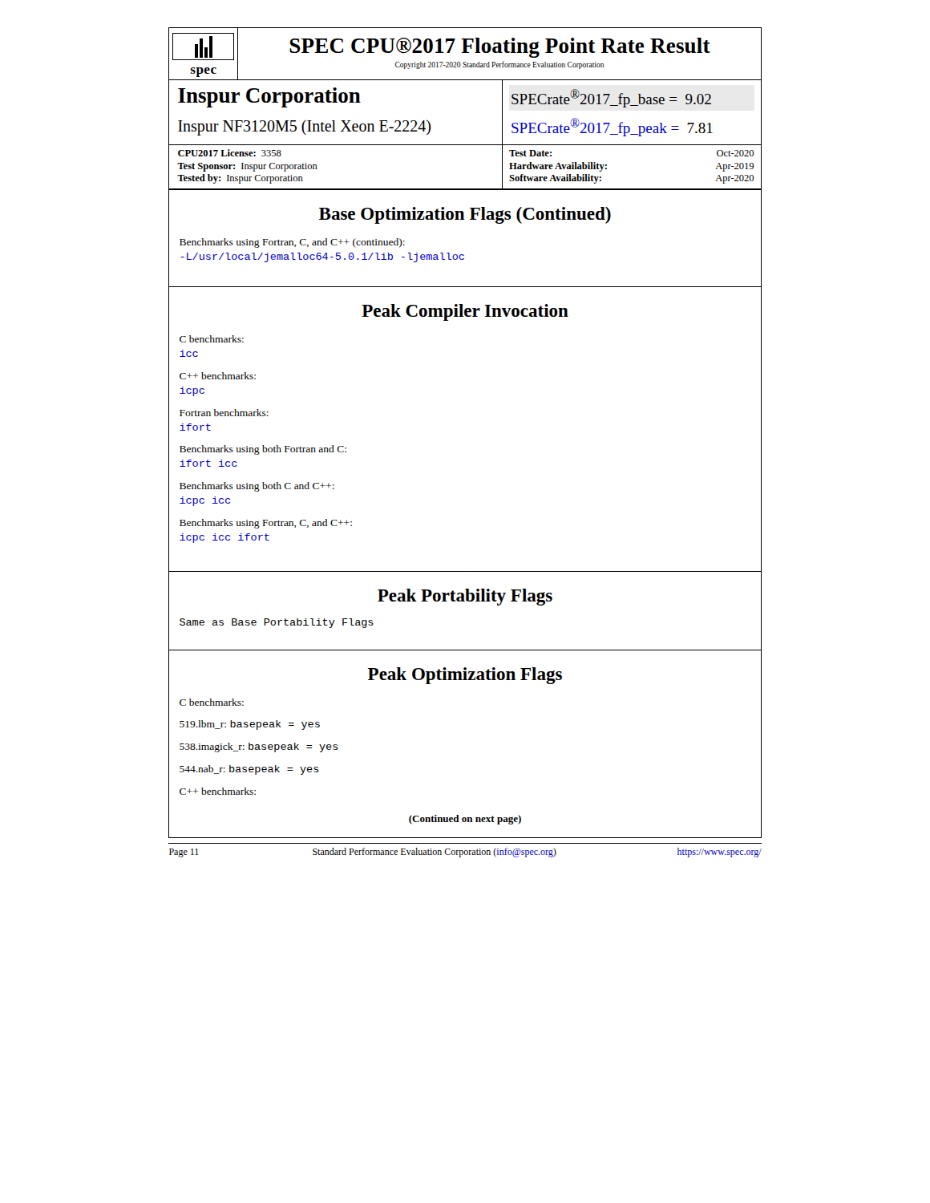spec
SPEC CPU®2017 Floating Point Rate Result
Copyright 2017-2020 Standard Performance Evaluation Corporation
Inspur Corporation
Inspur NF3120M5 (Intel Xeon E-2224)
SPECrate®2017_fp_base = 9.02
SPECrate®2017_fp_peak = 7.81
CPU2017 License: 3358
Test Sponsor: Inspur Corporation
Tested by: Inspur Corporation
Test Date: Oct-2020
Hardware Availability: Apr-2019
Software Availability: Apr-2020
Base Optimization Flags (Continued)
Benchmarks using Fortran, C, and C++ (continued):
-L/usr/local/jemalloc64-5.0.1/lib -ljemalloc
Peak Compiler Invocation
C benchmarks:
icc
C++ benchmarks:
icpc
Fortran benchmarks:
ifort
Benchmarks using both Fortran and C:
ifort icc
Benchmarks using both C and C++:
icpc icc
Benchmarks using Fortran, C, and C++:
icpc icc ifort
Peak Portability Flags
Same as Base Portability Flags
Peak Optimization Flags
C benchmarks:
519.lbm_r: basepeak = yes
538.imagick_r: basepeak = yes
544.nab_r: basepeak = yes
C++ benchmarks:
(Continued on next page)
Page 11
Standard Performance Evaluation Corporation (info@spec.org)
https://www.spec.org/